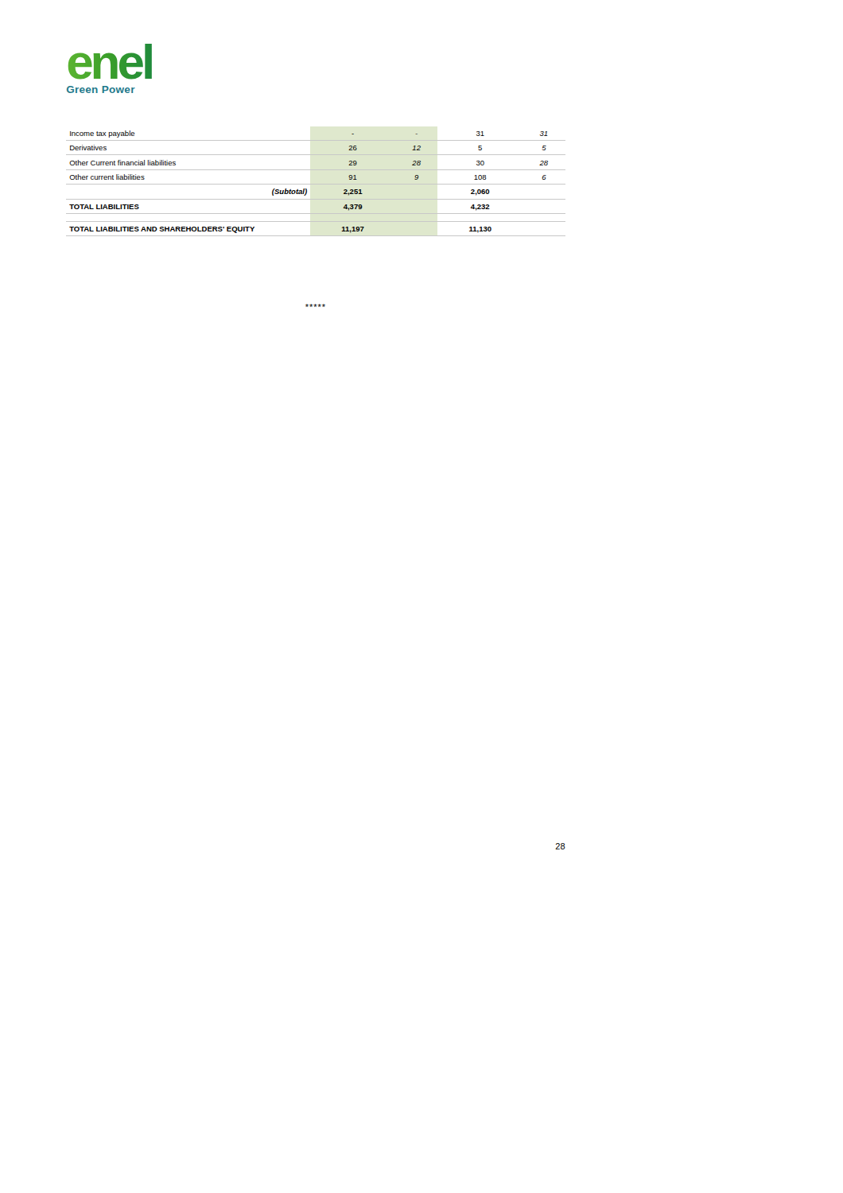enel
Green Power
| Income tax payable | - | - | 31 | 31 |
| Derivatives | 26 | 12 | 5 | 5 |
| Other Current financial liabilities | 29 | 28 | 30 | 28 |
| Other current liabilities | 91 | 9 | 108 | 6 |
| (Subtotal) | 2,251 | | 2,060 | |
| TOTAL LIABILITIES | 4,379 | | 4,232 | |
| TOTAL LIABILITIES AND SHAREHOLDERS' EQUITY | 11,197 | | 11,130 | |
*****
28